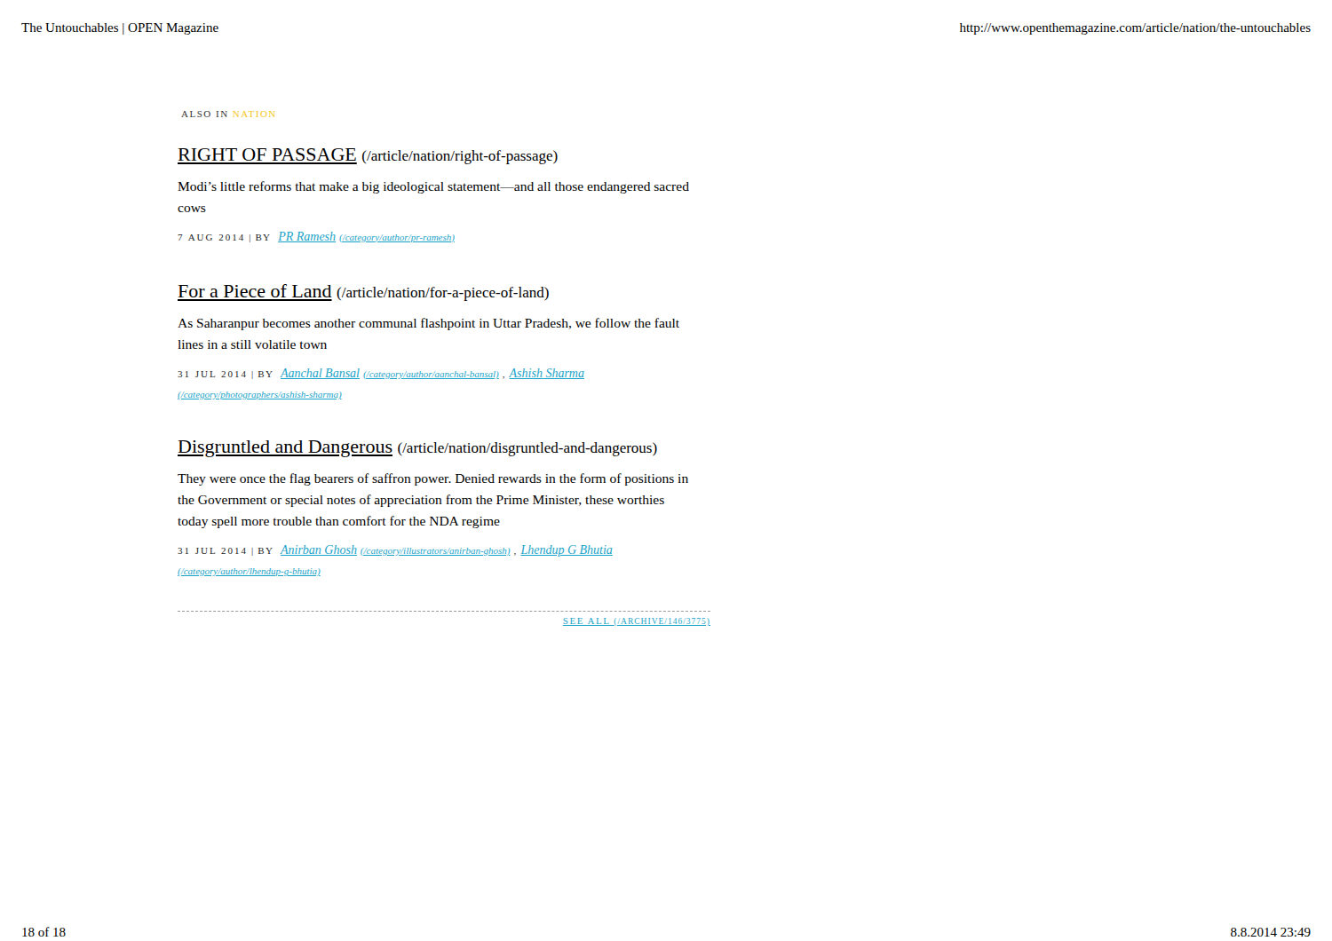The Untouchables | OPEN Magazine http://www.openthemagazine.com/article/nation/the-untouchables
ALSO IN NATION
RIGHT OF PASSAGE (/article/nation/right-of-passage)
Modi’s little reforms that make a big ideological statement—and all those endangered sacred cows
7 AUG 2014 | BY PR Ramesh (/category/author/pr-ramesh)
For a Piece of Land (/article/nation/for-a-piece-of-land)
As Saharanpur becomes another communal flashpoint in Uttar Pradesh, we follow the fault lines in a still volatile town
31 JUL 2014 | BY Aanchal Bansal (/category/author/aanchal-bansal) , Ashish Sharma (/category/photographers/ashish-sharma)
Disgruntled and Dangerous (/article/nation/disgruntled-and-dangerous)
They were once the flag bearers of saffron power. Denied rewards in the form of positions in the Government or special notes of appreciation from the Prime Minister, these worthies today spell more trouble than comfort for the NDA regime
31 JUL 2014 | BY Anirban Ghosh (/category/illustrators/anirban-ghosh) , Lhendup G Bhutia (/category/author/lhendup-g-bhutia)
SEE ALL (/ARCHIVE/146/3775)
18 of 18 8.8.2014 23:49